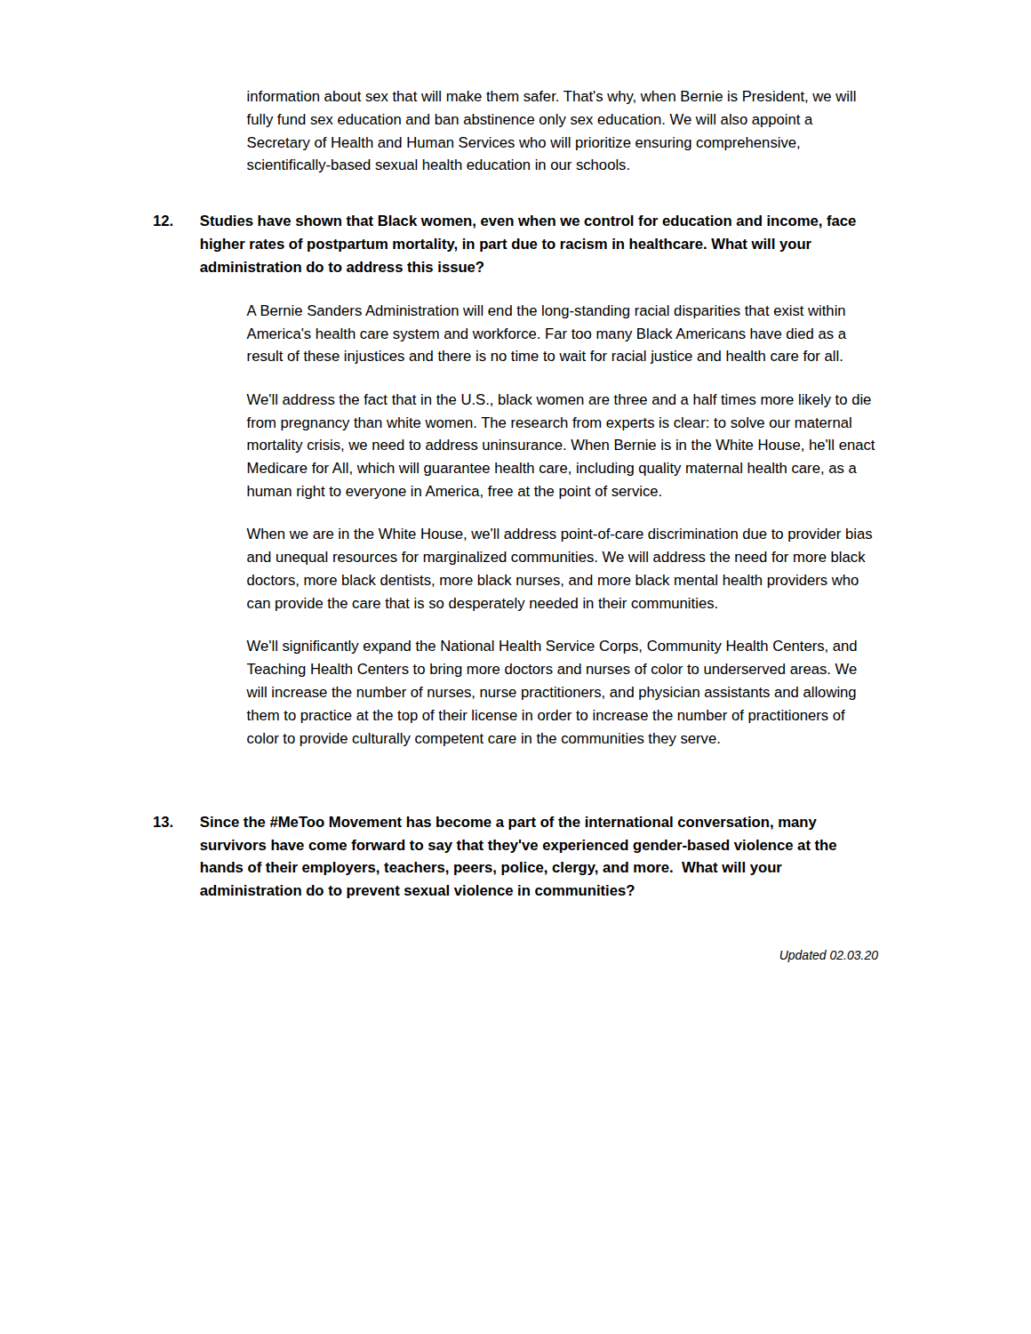information about sex that will make them safer. That's why, when Bernie is President, we will fully fund sex education and ban abstinence only sex education. We will also appoint a Secretary of Health and Human Services who will prioritize ensuring comprehensive, scientifically-based sexual health education in our schools.
Studies have shown that Black women, even when we control for education and income, face higher rates of postpartum mortality, in part due to racism in healthcare. What will your administration do to address this issue?
A Bernie Sanders Administration will end the long-standing racial disparities that exist within America's health care system and workforce. Far too many Black Americans have died as a result of these injustices and there is no time to wait for racial justice and health care for all.
We'll address the fact that in the U.S., black women are three and a half times more likely to die from pregnancy than white women. The research from experts is clear: to solve our maternal mortality crisis, we need to address uninsurance. When Bernie is in the White House, he'll enact Medicare for All, which will guarantee health care, including quality maternal health care, as a human right to everyone in America, free at the point of service.
When we are in the White House, we'll address point-of-care discrimination due to provider bias and unequal resources for marginalized communities. We will address the need for more black doctors, more black dentists, more black nurses, and more black mental health providers who can provide the care that is so desperately needed in their communities.
We'll significantly expand the National Health Service Corps, Community Health Centers, and Teaching Health Centers to bring more doctors and nurses of color to underserved areas. We will increase the number of nurses, nurse practitioners, and physician assistants and allowing them to practice at the top of their license in order to increase the number of practitioners of color to provide culturally competent care in the communities they serve.
Since the #MeToo Movement has become a part of the international conversation, many survivors have come forward to say that they've experienced gender-based violence at the hands of their employers, teachers, peers, police, clergy, and more. What will your administration do to prevent sexual violence in communities?
Updated 02.03.20